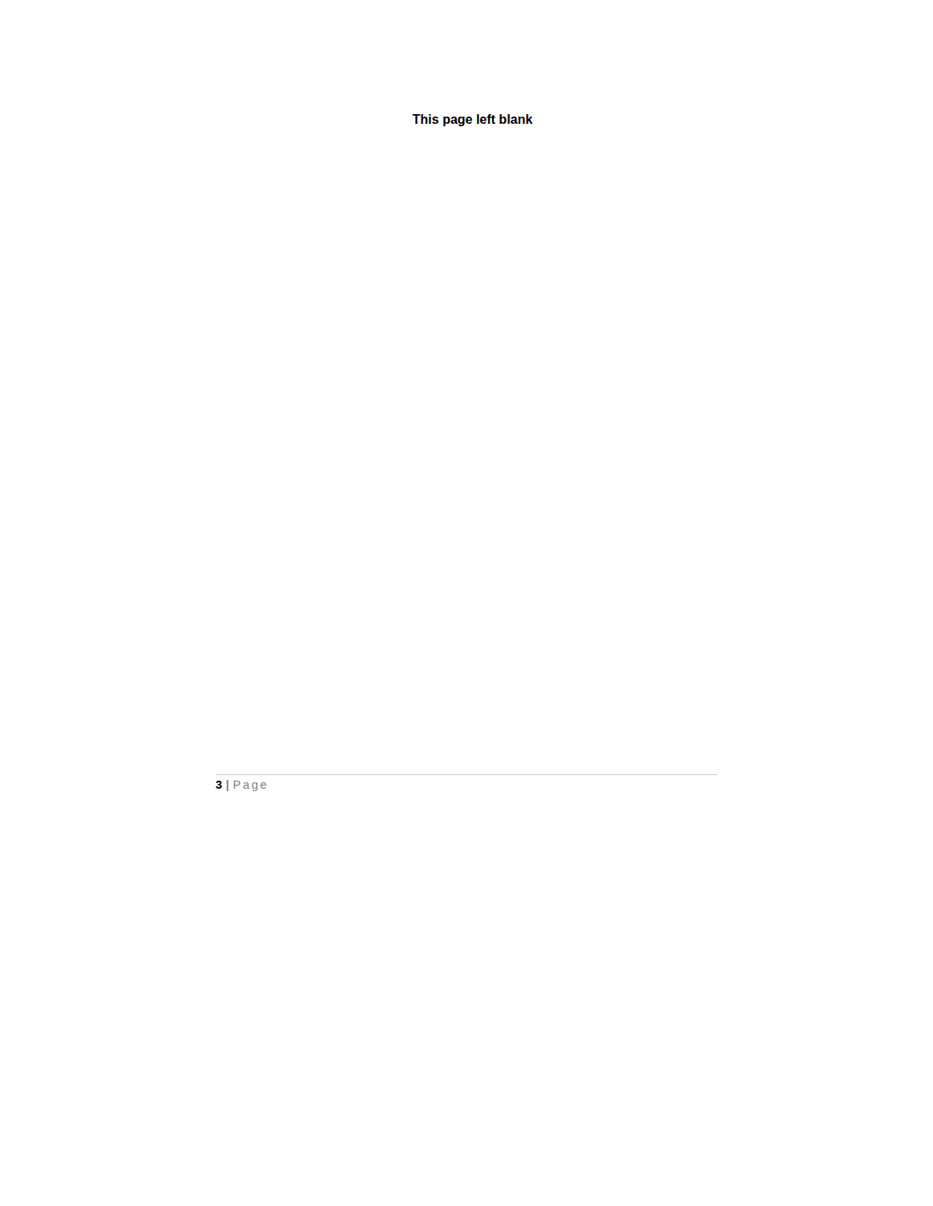This page left blank
3 | Page